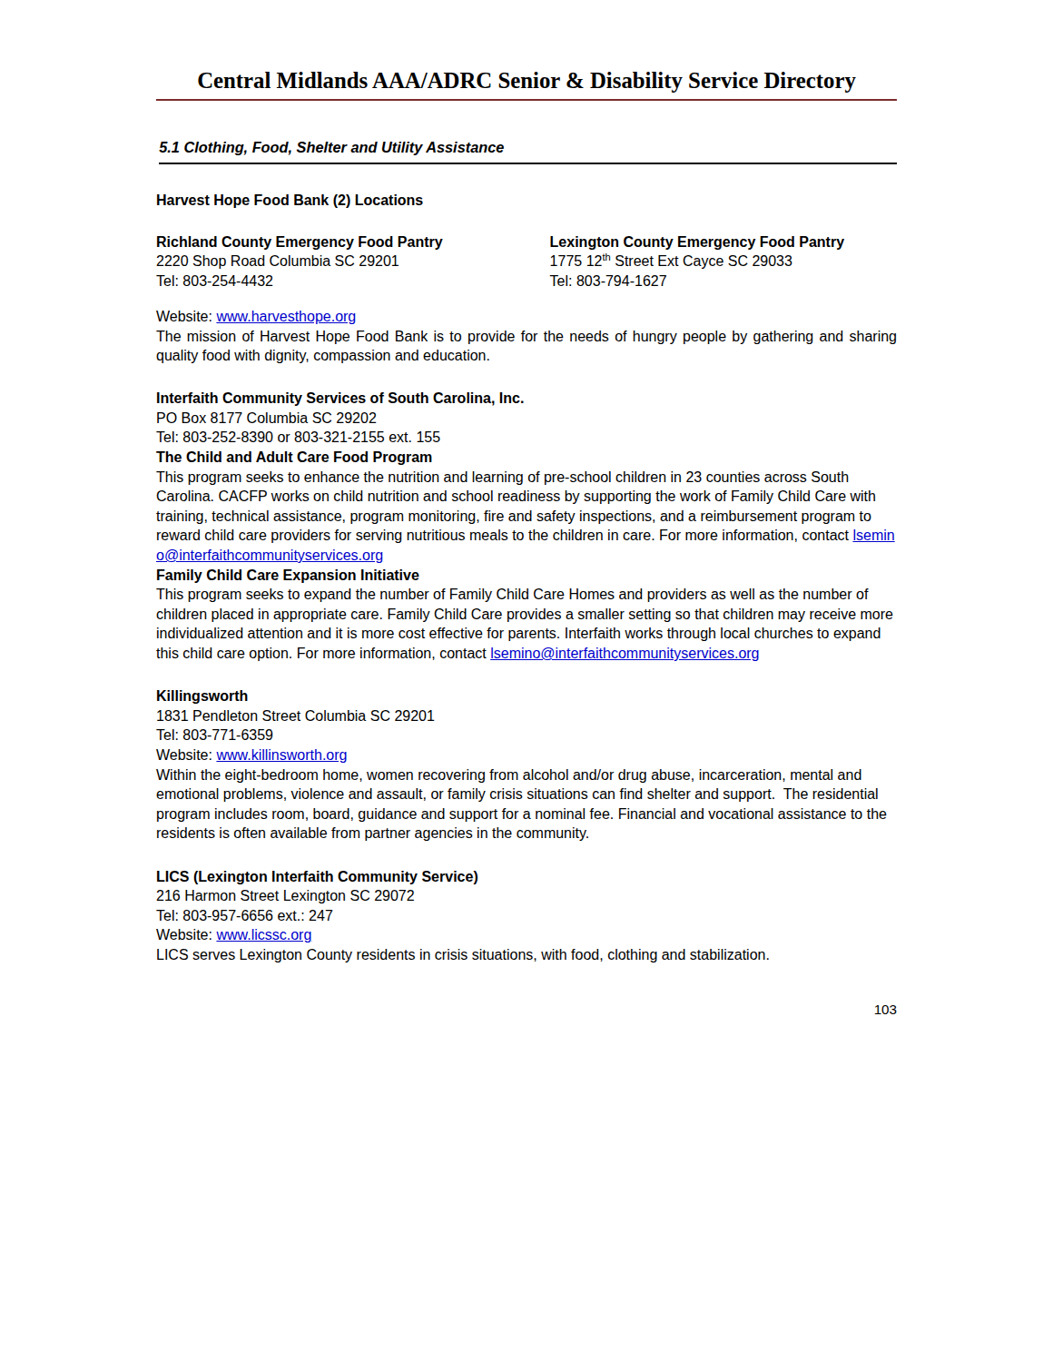Central Midlands AAA/ADRC Senior & Disability Service Directory
5.1 Clothing, Food, Shelter and Utility Assistance
Harvest Hope Food Bank (2) Locations
Richland County Emergency Food Pantry
2220 Shop Road Columbia SC 29201
Tel: 803-254-4432
Lexington County Emergency Food Pantry
1775 12th Street Ext Cayce SC 29033
Tel: 803-794-1627
Website: www.harvesthope.org
The mission of Harvest Hope Food Bank is to provide for the needs of hungry people by gathering and sharing quality food with dignity, compassion and education.
Interfaith Community Services of South Carolina, Inc.
PO Box 8177 Columbia SC 29202
Tel: 803-252-8390 or 803-321-2155 ext. 155
The Child and Adult Care Food Program
This program seeks to enhance the nutrition and learning of pre-school children in 23 counties across South Carolina. CACFP works on child nutrition and school readiness by supporting the work of Family Child Care with training, technical assistance, program monitoring, fire and safety inspections, and a reimbursement program to reward child care providers for serving nutritious meals to the children in care. For more information, contact lsemino@interfaithcommunityservices.org
Family Child Care Expansion Initiative
This program seeks to expand the number of Family Child Care Homes and providers as well as the number of children placed in appropriate care. Family Child Care provides a smaller setting so that children may receive more individualized attention and it is more cost effective for parents. Interfaith works through local churches to expand this child care option. For more information, contact lsemino@interfaithcommunityservices.org
Killingsworth
1831 Pendleton Street Columbia SC 29201
Tel: 803-771-6359
Website: www.killinsworth.org
Within the eight-bedroom home, women recovering from alcohol and/or drug abuse, incarceration, mental and emotional problems, violence and assault, or family crisis situations can find shelter and support. The residential program includes room, board, guidance and support for a nominal fee. Financial and vocational assistance to the residents is often available from partner agencies in the community.
LICS (Lexington Interfaith Community Service)
216 Harmon Street Lexington SC 29072
Tel: 803-957-6656 ext.: 247
Website: www.licssc.org
LICS serves Lexington County residents in crisis situations, with food, clothing and stabilization.
103